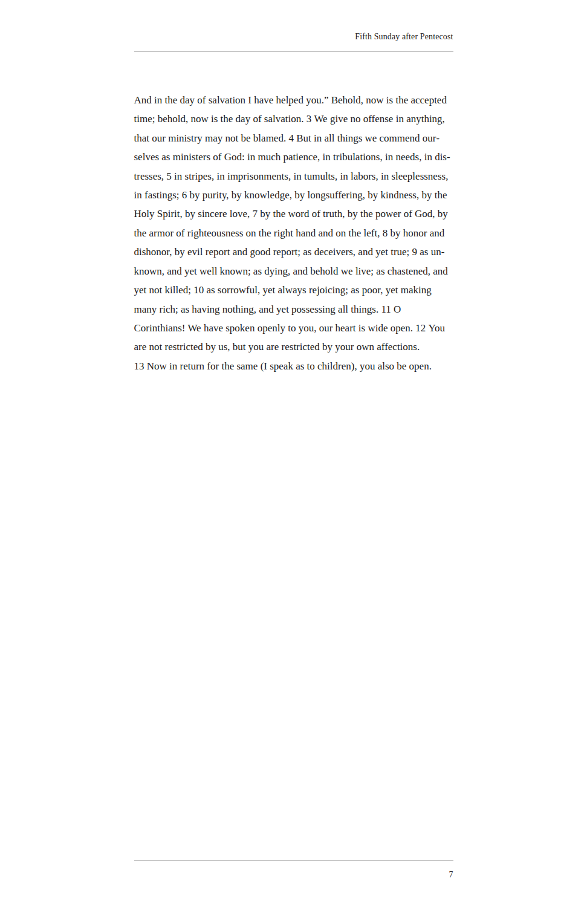Fifth Sunday after Pentecost
And in the day of salvation I have helped you.” Behold, now is the accepted time; behold, now is the day of salvation. 3 We give no offense in anything, that our ministry may not be blamed. 4 But in all things we commend ourselves as ministers of God: in much patience, in tribulations, in needs, in distresses, 5 in stripes, in imprisonments, in tumults, in labors, in sleeplessness, in fastings; 6 by purity, by knowledge, by longsuffering, by kindness, by the Holy Spirit, by sincere love, 7 by the word of truth, by the power of God, by the armor of righteousness on the right hand and on the left, 8 by honor and dishonor, by evil report and good report; as deceivers, and yet true; 9 as unknown, and yet well known; as dying, and behold we live; as chastened, and yet not killed; 10 as sorrowful, yet always rejoicing; as poor, yet making many rich; as having nothing, and yet possessing all things. 11 O Corinthians! We have spoken openly to you, our heart is wide open. 12 You are not restricted by us, but you are restricted by your own affections. 13 Now in return for the same (I speak as to children), you also be open.
7